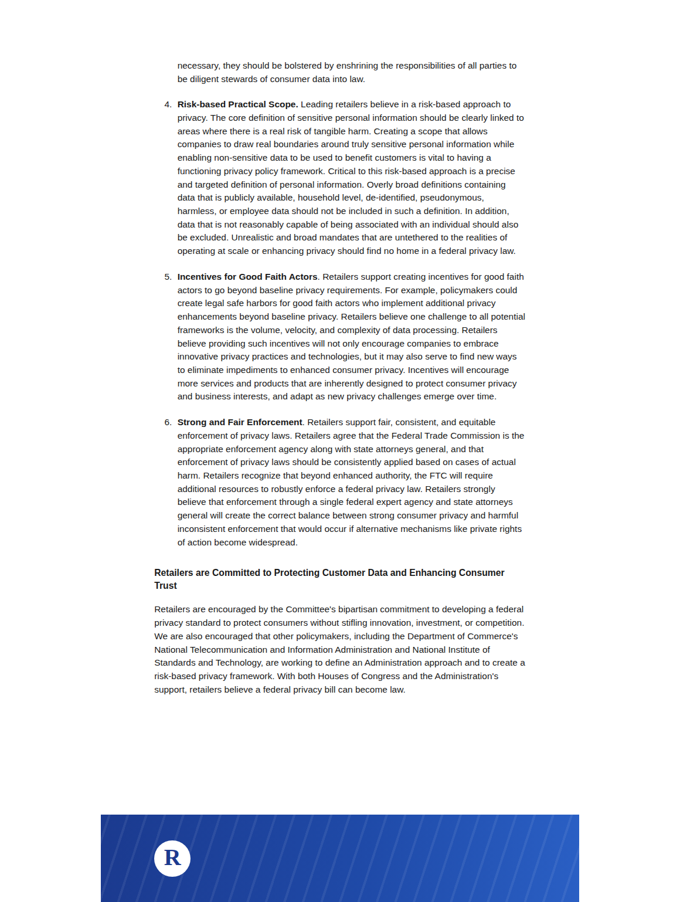necessary, they should be bolstered by enshrining the responsibilities of all parties to be diligent stewards of consumer data into law.
4. Risk-based Practical Scope. Leading retailers believe in a risk-based approach to privacy. The core definition of sensitive personal information should be clearly linked to areas where there is a real risk of tangible harm. Creating a scope that allows companies to draw real boundaries around truly sensitive personal information while enabling non-sensitive data to be used to benefit customers is vital to having a functioning privacy policy framework. Critical to this risk-based approach is a precise and targeted definition of personal information. Overly broad definitions containing data that is publicly available, household level, de-identified, pseudonymous, harmless, or employee data should not be included in such a definition. In addition, data that is not reasonably capable of being associated with an individual should also be excluded. Unrealistic and broad mandates that are untethered to the realities of operating at scale or enhancing privacy should find no home in a federal privacy law.
5. Incentives for Good Faith Actors. Retailers support creating incentives for good faith actors to go beyond baseline privacy requirements. For example, policymakers could create legal safe harbors for good faith actors who implement additional privacy enhancements beyond baseline privacy. Retailers believe one challenge to all potential frameworks is the volume, velocity, and complexity of data processing. Retailers believe providing such incentives will not only encourage companies to embrace innovative privacy practices and technologies, but it may also serve to find new ways to eliminate impediments to enhanced consumer privacy. Incentives will encourage more services and products that are inherently designed to protect consumer privacy and business interests, and adapt as new privacy challenges emerge over time.
6. Strong and Fair Enforcement. Retailers support fair, consistent, and equitable enforcement of privacy laws. Retailers agree that the Federal Trade Commission is the appropriate enforcement agency along with state attorneys general, and that enforcement of privacy laws should be consistently applied based on cases of actual harm. Retailers recognize that beyond enhanced authority, the FTC will require additional resources to robustly enforce a federal privacy law. Retailers strongly believe that enforcement through a single federal expert agency and state attorneys general will create the correct balance between strong consumer privacy and harmful inconsistent enforcement that would occur if alternative mechanisms like private rights of action become widespread.
Retailers are Committed to Protecting Customer Data and Enhancing Consumer Trust
Retailers are encouraged by the Committee's bipartisan commitment to developing a federal privacy standard to protect consumers without stifling innovation, investment, or competition. We are also encouraged that other policymakers, including the Department of Commerce's National Telecommunication and Information Administration and National Institute of Standards and Technology, are working to define an Administration approach and to create a risk-based privacy framework. With both Houses of Congress and the Administration's support, retailers believe a federal privacy bill can become law.
R